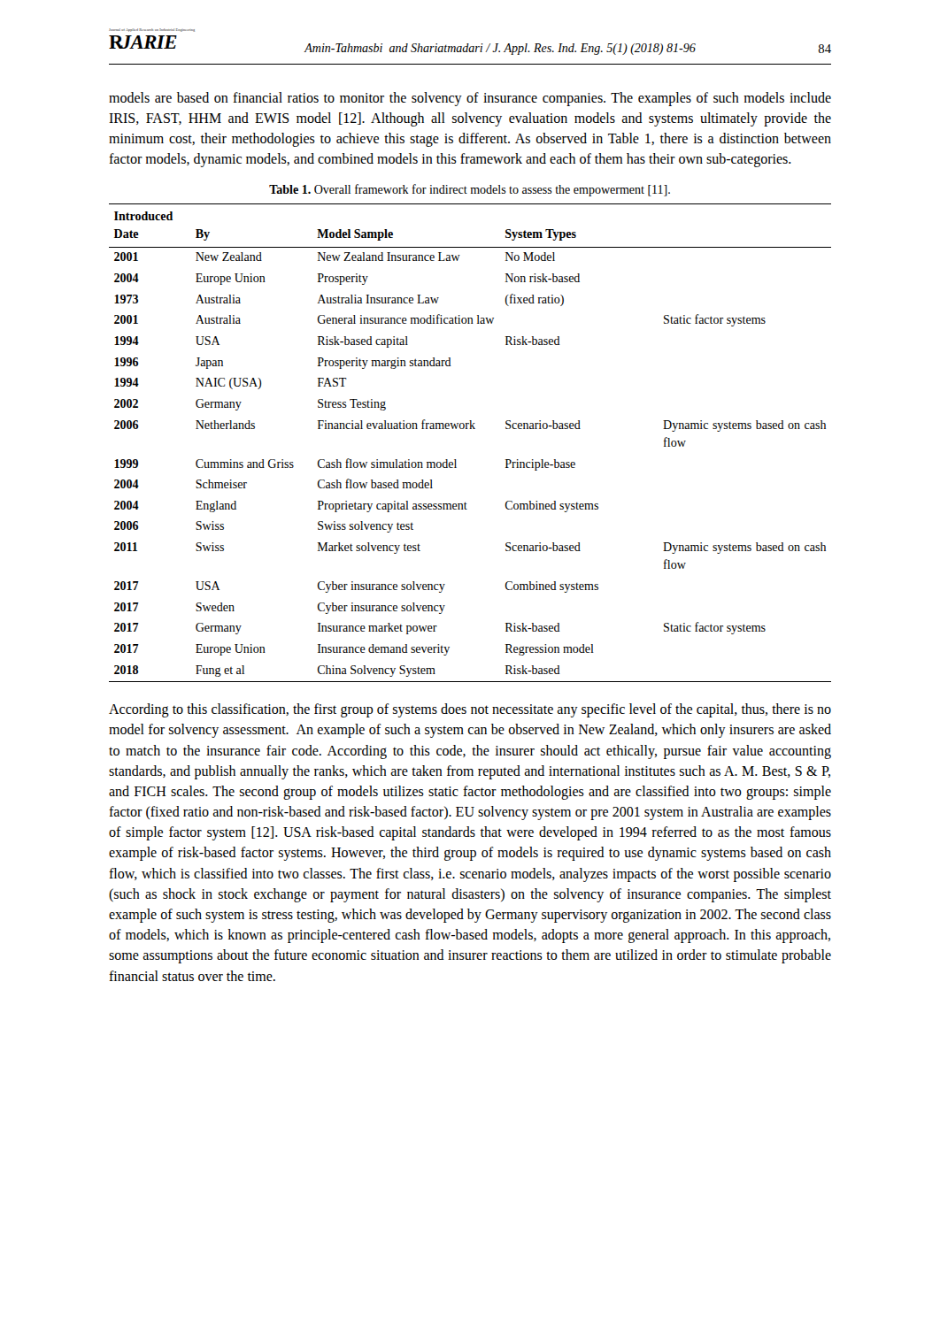Journal of Applied Research on Industrial Engineering RJARIE
Amin-Tahmasbi and Shariatmadari / J. Appl. Res. Ind. Eng. 5(1) (2018) 81-96
84
models are based on financial ratios to monitor the solvency of insurance companies. The examples of such models include IRIS, FAST, HHM and EWIS model [12]. Although all solvency evaluation models and systems ultimately provide the minimum cost, their methodologies to achieve this stage is different. As observed in Table 1, there is a distinction between factor models, dynamic models, and combined models in this framework and each of them has their own sub-categories.
Table 1. Overall framework for indirect models to assess the empowerment [11].
| Introduced Date | By | Model Sample | System Types | |
| --- | --- | --- | --- | --- |
| 2001 | New Zealand | New Zealand Insurance Law | No Model | |
| 2004 | Europe Union | Prosperity | Non risk-based | |
| 1973 | Australia | Australia Insurance Law | (fixed ratio) | |
| 2001 | Australia | General insurance modification law | | Static factor systems |
| 1994 | USA | Risk-based capital | Risk-based | |
| 1996 | Japan | Prosperity margin standard | | |
| 1994 | NAIC (USA) | FAST | | |
| 2002 | Germany | Stress Testing | | |
| 2006 | Netherlands | Financial evaluation framework | Scenario-based | Dynamic systems based on cash flow |
| 1999 | Cummins and Griss | Cash flow simulation model | Principle-base | |
| 2004 | Schmeiser | Cash flow based model | | |
| 2004 | England | Proprietary capital assessment | Combined systems | |
| 2006 | Swiss | Swiss solvency test | | |
| 2011 | Swiss | Market solvency test | Scenario-based | Dynamic systems based on cash flow |
| 2017 | USA | Cyber insurance solvency | Combined systems | |
| 2017 | Sweden | Cyber insurance solvency | | |
| 2017 | Germany | Insurance market power | Risk-based | Static factor systems |
| 2017 | Europe Union | Insurance demand severity | Regression model | |
| 2018 | Fung et al | China Solvency System | Risk-based | |
According to this classification, the first group of systems does not necessitate any specific level of the capital, thus, there is no model for solvency assessment. An example of such a system can be observed in New Zealand, which only insurers are asked to match to the insurance fair code. According to this code, the insurer should act ethically, pursue fair value accounting standards, and publish annually the ranks, which are taken from reputed and international institutes such as A. M. Best, S & P, and FICH scales. The second group of models utilizes static factor methodologies and are classified into two groups: simple factor (fixed ratio and non-risk-based and risk-based factor). EU solvency system or pre 2001 system in Australia are examples of simple factor system [12]. USA risk-based capital standards that were developed in 1994 referred to as the most famous example of risk-based factor systems. However, the third group of models is required to use dynamic systems based on cash flow, which is classified into two classes. The first class, i.e. scenario models, analyzes impacts of the worst possible scenario (such as shock in stock exchange or payment for natural disasters) on the solvency of insurance companies. The simplest example of such system is stress testing, which was developed by Germany supervisory organization in 2002. The second class of models, which is known as principle-centered cash flow-based models, adopts a more general approach. In this approach, some assumptions about the future economic situation and insurer reactions to them are utilized in order to stimulate probable financial status over the time.